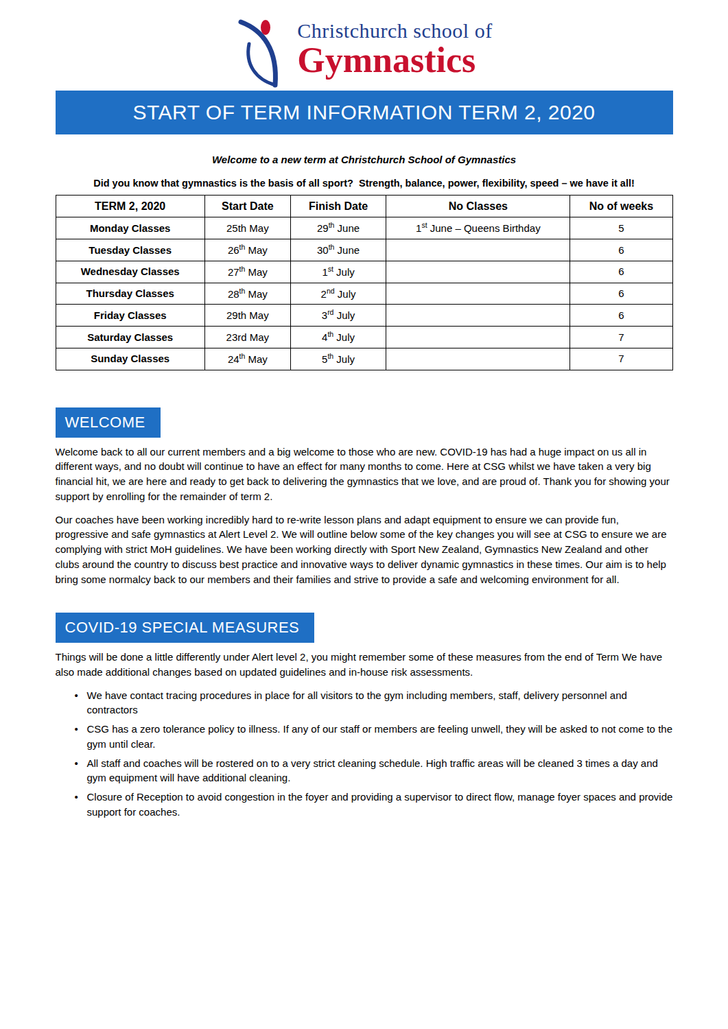Christchurch school of
Gymnastics
START OF TERM INFORMATION TERM 2, 2020
Welcome to a new term at Christchurch School of Gymnastics
Did you know that gymnastics is the basis of all sport? Strength, balance, power, flexibility, speed – we have it all!
| TERM 2, 2020 | Start Date | Finish Date | No Classes | No of weeks |
| --- | --- | --- | --- | --- |
| Monday Classes | 25th May | 29 th June | 1 st June – Queens Birthday | 5 |
| Tuesday Classes | 26 th May | 30 th June | | 6 |
| Wednesday Classes | 27 th May | 1 st July | | 6 |
| Thursday Classes | 28 th May | 2 nd July | | 6 |
| Friday Classes | 29th May | 3 rd July | | 6 |
| Saturday Classes | 23rd May | 4 th July | | 7 |
| Sunday Classes | 24 th May | 5 th July | | 7 |
WELCOME
Welcome back to all our current members and a big welcome to those who are new. COVID-19 has had a huge impact on us all in different ways, and no doubt will continue to have an effect for many months to come. Here at CSG whilst we have taken a very big financial hit, we are here and ready to get back to delivering the gymnastics that we love, and are proud of. Thank you for showing your support by enrolling for the remainder of term 2.
Our coaches have been working incredibly hard to re-write lesson plans and adapt equipment to ensure we can provide fun, progressive and safe gymnastics at Alert Level 2. We will outline below some of the key changes you will see at CSG to ensure we are complying with strict MoH guidelines. We have been working directly with Sport New Zealand, Gymnastics New Zealand and other clubs around the country to discuss best practice and innovative ways to deliver dynamic gymnastics in these times. Our aim is to help bring some normalcy back to our members and their families and strive to provide a safe and welcoming environment for all.
COVID-19 SPECIAL MEASURES
Things will be done a little differently under Alert level 2, you might remember some of these measures from the end of Term We have also made additional changes based on updated guidelines and in-house risk assessments.
We have contact tracing procedures in place for all visitors to the gym including members, staff, delivery personnel and contractors
CSG has a zero tolerance policy to illness. If any of our staff or members are feeling unwell, they will be asked to not come to the gym until clear.
All staff and coaches will be rostered on to a very strict cleaning schedule. High traffic areas will be cleaned 3 times a day and gym equipment will have additional cleaning.
Closure of Reception to avoid congestion in the foyer and providing a supervisor to direct flow, manage foyer spaces and provide support for coaches.